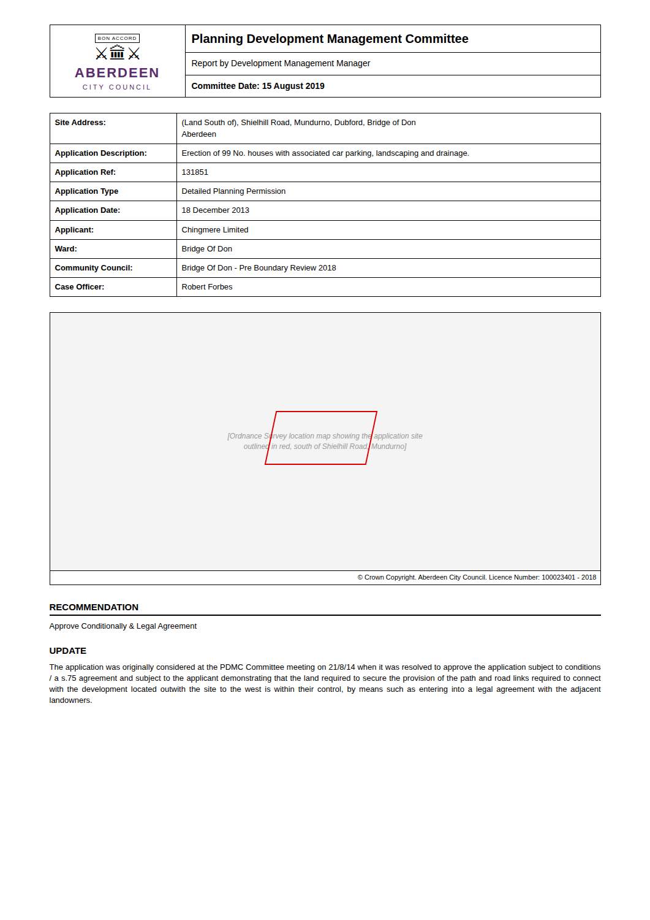| BON ACCORD ⚔🏛⚔ ABERDEEN CITY COUNCIL | Planning Development Management Committee |
| Report by Development Management Manager |
| Committee Date: 15 August 2019 |
| Site Address: | (Land South of), Shielhill Road, Mundurno, Dubford, Bridge of Don Aberdeen |
| Application Description: | Erection of 99 No. houses with associated car parking, landscaping and drainage. |
| Application Ref: | 131851 |
| Application Type | Detailed Planning Permission |
| Application Date: | 18 December 2013 |
| Applicant: | Chingmere Limited |
| Ward: | Bridge Of Don |
| Community Council: | Bridge Of Don - Pre Boundary Review 2018 |
| Case Officer: | Robert Forbes |
[Ordnance Survey location map showing the application site
outlined in red, south of Shielhill Road, Mundurno]
© Crown Copyright. Aberdeen City Council. Licence Number: 100023401 - 2018
RECOMMENDATION
Approve Conditionally & Legal Agreement
UPDATE
The application was originally considered at the PDMC Committee meeting on 21/8/14 when it was resolved to approve the application subject to conditions / a s.75 agreement and subject to the applicant demonstrating that the land required to secure the provision of the path and road links required to connect with the development located outwith the site to the west is within their control, by means such as entering into a legal agreement with the adjacent landowners.